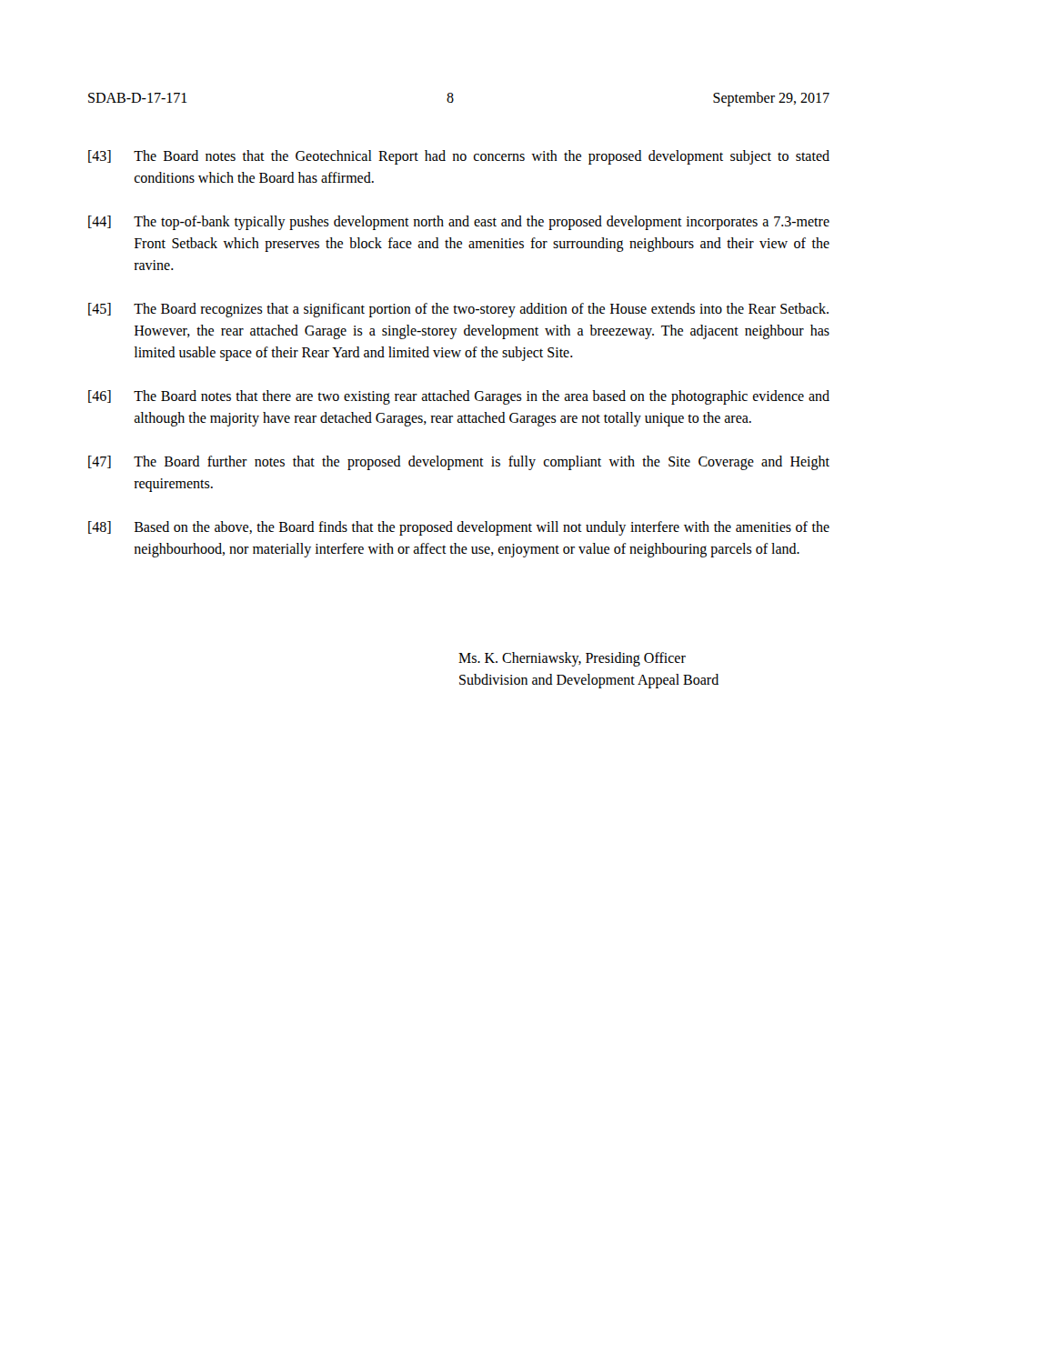SDAB-D-17-171 8 September 29, 2017
[43] The Board notes that the Geotechnical Report had no concerns with the proposed development subject to stated conditions which the Board has affirmed.
[44] The top-of-bank typically pushes development north and east and the proposed development incorporates a 7.3-metre Front Setback which preserves the block face and the amenities for surrounding neighbours and their view of the ravine.
[45] The Board recognizes that a significant portion of the two-storey addition of the House extends into the Rear Setback. However, the rear attached Garage is a single-storey development with a breezeway. The adjacent neighbour has limited usable space of their Rear Yard and limited view of the subject Site.
[46] The Board notes that there are two existing rear attached Garages in the area based on the photographic evidence and although the majority have rear detached Garages, rear attached Garages are not totally unique to the area.
[47] The Board further notes that the proposed development is fully compliant with the Site Coverage and Height requirements.
[48] Based on the above, the Board finds that the proposed development will not unduly interfere with the amenities of the neighbourhood, nor materially interfere with or affect the use, enjoyment or value of neighbouring parcels of land.
Ms. K. Cherniawsky, Presiding Officer
Subdivision and Development Appeal Board